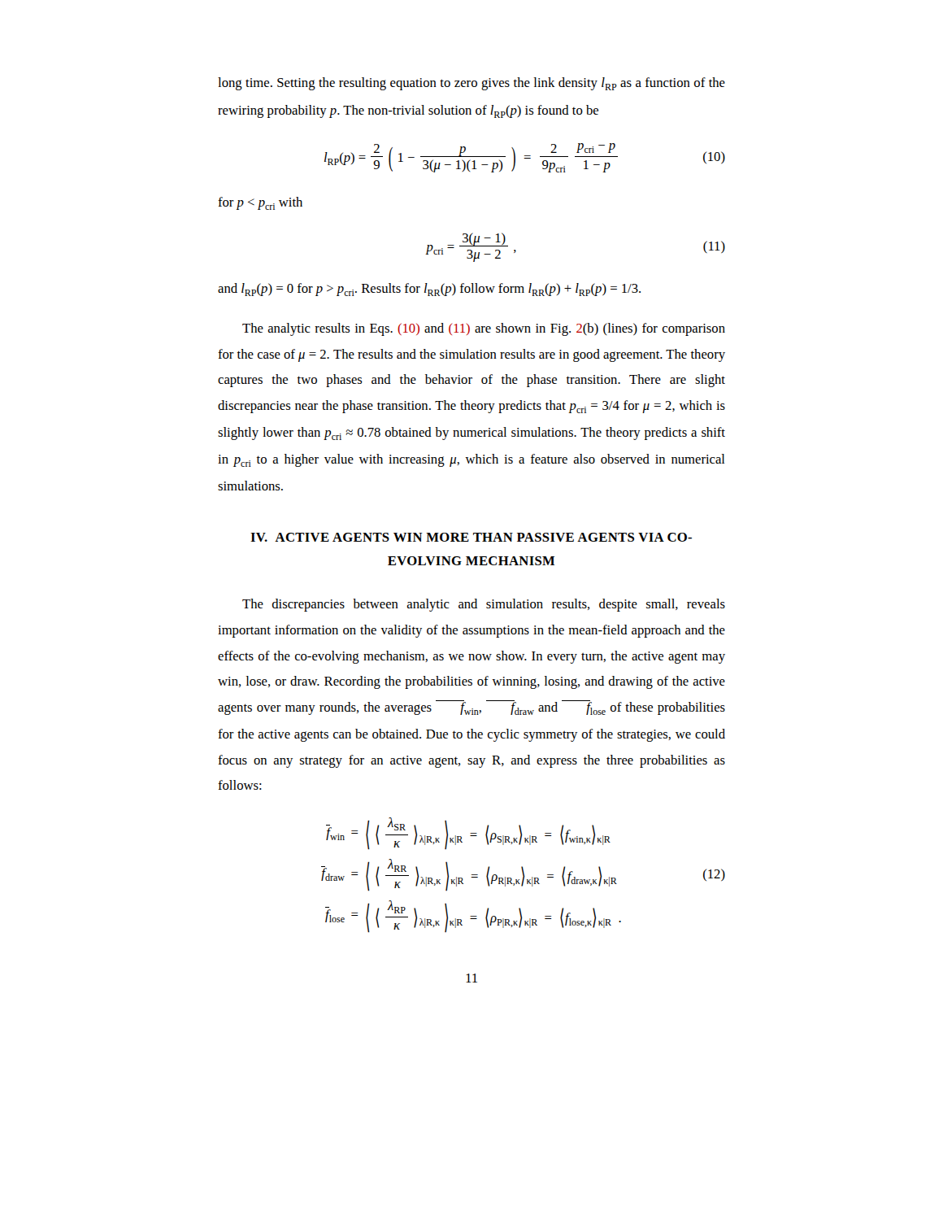long time. Setting the resulting equation to zero gives the link density lRP as a function of the rewiring probability p. The non-trivial solution of lRP(p) is found to be
lRP(p) = 29 ( 1 − p 3(μ − 1)(1 − p) ) = 29pcri pcri − p 1 − p
(10)
for p < pcri with
pcri = 3(μ − 1) 3μ − 2 ,
(11)
and lRP(p) = 0 for p > pcri. Results for lRR(p) follow form lRR(p) + lRP(p) = 1/3.
The analytic results in Eqs. (10) and (11) are shown in Fig. 2(b) (lines) for comparison for the case of μ = 2. The results and the simulation results are in good agreement. The theory captures the two phases and the behavior of the phase transition. There are slight discrepancies near the phase transition. The theory predicts that pcri = 3/4 for μ = 2, which is slightly lower than pcri ≈ 0.78 obtained by numerical simulations. The theory predicts a shift in pcri to a higher value with increasing μ, which is a feature also observed in numerical simulations.
IV. ACTIVE AGENTS WIN MORE THAN PASSIVE AGENTS VIA CO-
EVOLVING MECHANISM
The discrepancies between analytic and simulation results, despite small, reveals important information on the validity of the assumptions in the mean-field approach and the effects of the co-evolving mechanism, as we now show. In every turn, the active agent may win, lose, or draw. Recording the probabilities of winning, losing, and drawing of the active agents over many rounds, the averages fwin, fdraw and flose of these probabilities for the active agents can be obtained. Due to the cyclic symmetry of the strategies, we could focus on any strategy for an active agent, say R, and express the three probabilities as follows:
| f win | = | ⟨ ⟨ λ SR κ ⟩ λ/R,κ ⟩ κ/R = ⟨ ρ S/R,κ ⟩ κ/R = ⟨ f win,κ ⟩ κ/R |
| f draw | = | ⟨ ⟨ λ RR κ ⟩ λ/R,κ ⟩ κ/R = ⟨ ρ R/R,κ ⟩ κ/R = ⟨ f draw,κ ⟩ κ/R |
| f lose | = | ⟨ ⟨ λ RP κ ⟩ λ/R,κ ⟩ κ/R = ⟨ ρ P/R,κ ⟩ κ/R = ⟨ f lose,κ ⟩ κ/R . |
(12)
11